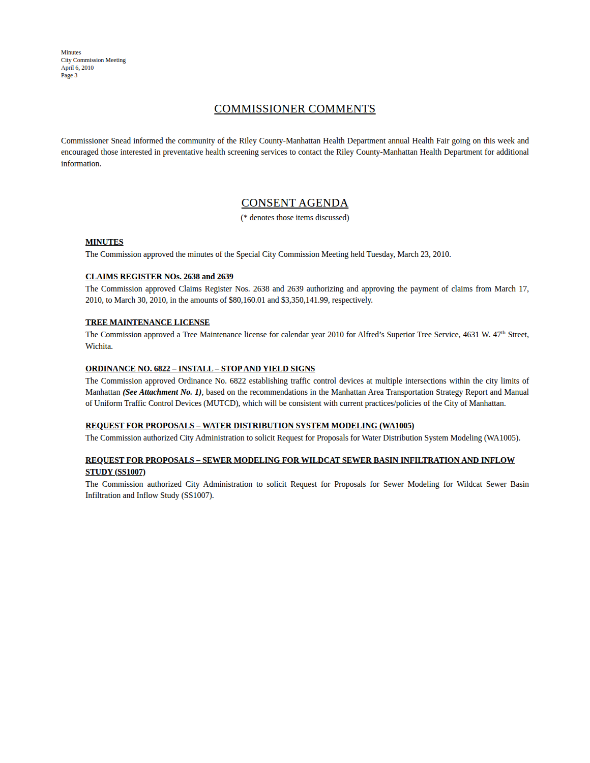Minutes
City Commission Meeting
April 6, 2010
Page 3
COMMISSIONER COMMENTS
Commissioner Snead informed the community of the Riley County-Manhattan Health Department annual Health Fair going on this week and encouraged those interested in preventative health screening services to contact the Riley County-Manhattan Health Department for additional information.
CONSENT AGENDA
(* denotes those items discussed)
MINUTES
The Commission approved the minutes of the Special City Commission Meeting held Tuesday, March 23, 2010.
CLAIMS REGISTER NOs. 2638 and 2639
The Commission approved Claims Register Nos. 2638 and 2639 authorizing and approving the payment of claims from March 17, 2010, to March 30, 2010, in the amounts of $80,160.01 and $3,350,141.99, respectively.
TREE MAINTENANCE LICENSE
The Commission approved a Tree Maintenance license for calendar year 2010 for Alfred’s Superior Tree Service, 4631 W. 47th Street, Wichita.
ORDINANCE NO. 6822 – INSTALL – STOP AND YIELD SIGNS
The Commission approved Ordinance No. 6822 establishing traffic control devices at multiple intersections within the city limits of Manhattan (See Attachment No. 1), based on the recommendations in the Manhattan Area Transportation Strategy Report and Manual of Uniform Traffic Control Devices (MUTCD), which will be consistent with current practices/policies of the City of Manhattan.
REQUEST FOR PROPOSALS – WATER DISTRIBUTION SYSTEM MODELING (WA1005)
The Commission authorized City Administration to solicit Request for Proposals for Water Distribution System Modeling (WA1005).
REQUEST FOR PROPOSALS – SEWER MODELING FOR WILDCAT SEWER BASIN INFILTRATION AND INFLOW STUDY (SS1007)
The Commission authorized City Administration to solicit Request for Proposals for Sewer Modeling for Wildcat Sewer Basin Infiltration and Inflow Study (SS1007).